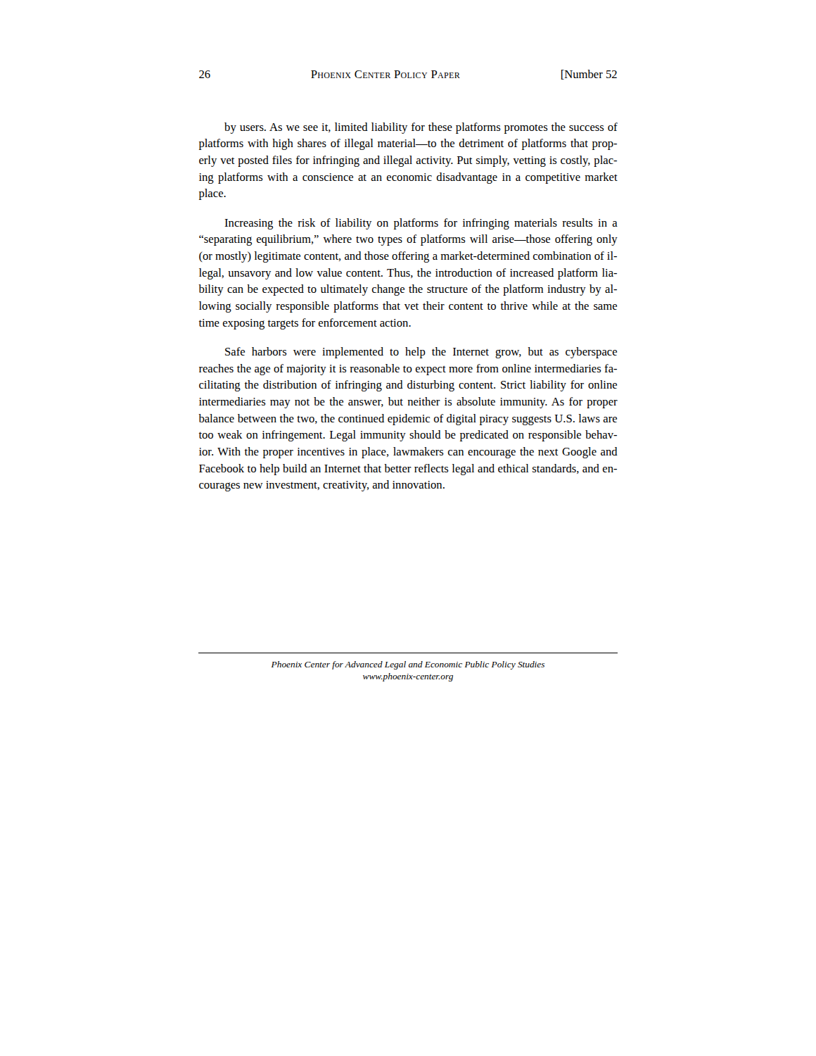26 Phoenix Center Policy Paper [Number 52
by users. As we see it, limited liability for these platforms promotes the success of platforms with high shares of illegal material—to the detriment of platforms that properly vet posted files for infringing and illegal activity. Put simply, vetting is costly, placing platforms with a conscience at an economic disadvantage in a competitive market place.
Increasing the risk of liability on platforms for infringing materials results in a “separating equilibrium,” where two types of platforms will arise—those offering only (or mostly) legitimate content, and those offering a market-determined combination of illegal, unsavory and low value content. Thus, the introduction of increased platform liability can be expected to ultimately change the structure of the platform industry by allowing socially responsible platforms that vet their content to thrive while at the same time exposing targets for enforcement action.
Safe harbors were implemented to help the Internet grow, but as cyberspace reaches the age of majority it is reasonable to expect more from online intermediaries facilitating the distribution of infringing and disturbing content. Strict liability for online intermediaries may not be the answer, but neither is absolute immunity. As for proper balance between the two, the continued epidemic of digital piracy suggests U.S. laws are too weak on infringement. Legal immunity should be predicated on responsible behavior. With the proper incentives in place, lawmakers can encourage the next Google and Facebook to help build an Internet that better reflects legal and ethical standards, and encourages new investment, creativity, and innovation.
Phoenix Center for Advanced Legal and Economic Public Policy Studies
www.phoenix-center.org